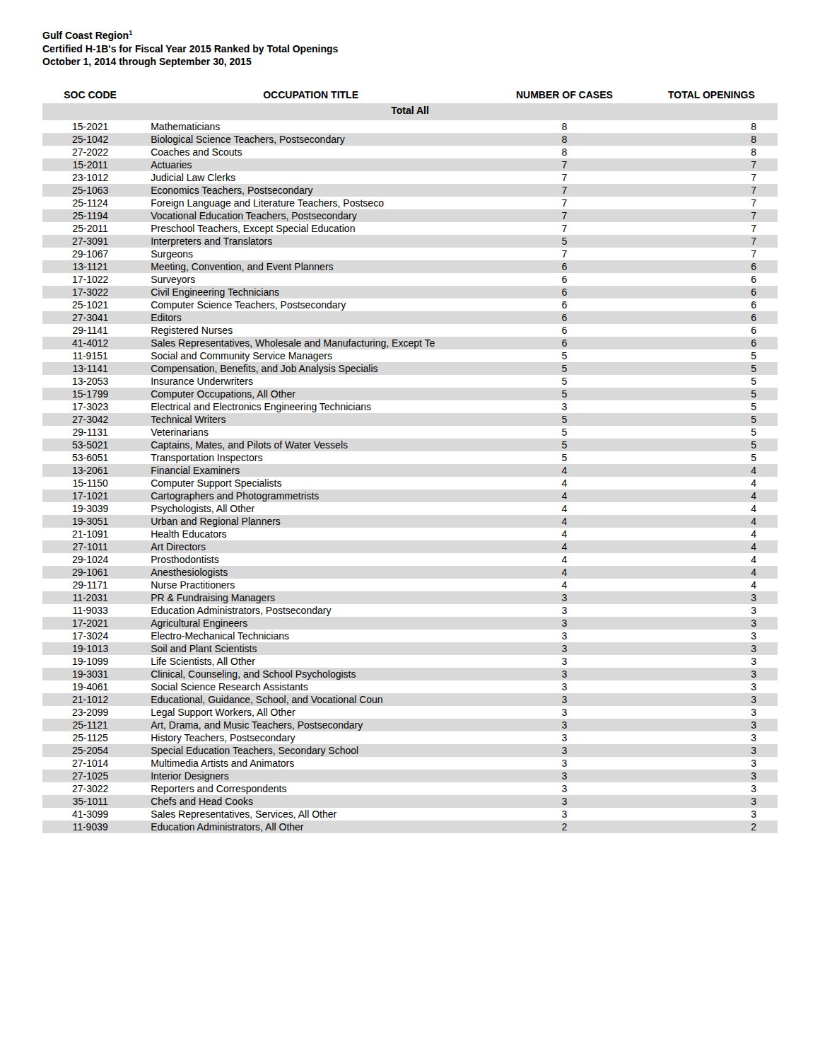Gulf Coast Region1
Certified H-1B's for Fiscal Year 2015 Ranked by Total Openings
October 1, 2014 through September 30, 2015
| SOC CODE | OCCUPATION TITLE | NUMBER OF CASES | TOTAL OPENINGS |
| --- | --- | --- | --- |
| Total All |
| 15-2021 | Mathematicians | 8 | 8 |
| 25-1042 | Biological Science Teachers, Postsecondary | 8 | 8 |
| 27-2022 | Coaches and Scouts | 8 | 8 |
| 15-2011 | Actuaries | 7 | 7 |
| 23-1012 | Judicial Law Clerks | 7 | 7 |
| 25-1063 | Economics Teachers, Postsecondary | 7 | 7 |
| 25-1124 | Foreign Language and Literature Teachers, Postseco | 7 | 7 |
| 25-1194 | Vocational Education Teachers, Postsecondary | 7 | 7 |
| 25-2011 | Preschool Teachers, Except Special Education | 7 | 7 |
| 27-3091 | Interpreters and Translators | 5 | 7 |
| 29-1067 | Surgeons | 7 | 7 |
| 13-1121 | Meeting, Convention, and Event Planners | 6 | 6 |
| 17-1022 | Surveyors | 6 | 6 |
| 17-3022 | Civil Engineering Technicians | 6 | 6 |
| 25-1021 | Computer Science Teachers, Postsecondary | 6 | 6 |
| 27-3041 | Editors | 6 | 6 |
| 29-1141 | Registered Nurses | 6 | 6 |
| 41-4012 | Sales Representatives, Wholesale and Manufacturing, Except Te | 6 | 6 |
| 11-9151 | Social and Community Service Managers | 5 | 5 |
| 13-1141 | Compensation, Benefits, and Job Analysis Specialis | 5 | 5 |
| 13-2053 | Insurance Underwriters | 5 | 5 |
| 15-1799 | Computer Occupations, All Other | 5 | 5 |
| 17-3023 | Electrical and Electronics Engineering Technicians | 3 | 5 |
| 27-3042 | Technical Writers | 5 | 5 |
| 29-1131 | Veterinarians | 5 | 5 |
| 53-5021 | Captains, Mates, and Pilots of Water Vessels | 5 | 5 |
| 53-6051 | Transportation Inspectors | 5 | 5 |
| 13-2061 | Financial Examiners | 4 | 4 |
| 15-1150 | Computer Support Specialists | 4 | 4 |
| 17-1021 | Cartographers and Photogrammetrists | 4 | 4 |
| 19-3039 | Psychologists, All Other | 4 | 4 |
| 19-3051 | Urban and Regional Planners | 4 | 4 |
| 21-1091 | Health Educators | 4 | 4 |
| 27-1011 | Art Directors | 4 | 4 |
| 29-1024 | Prosthodontists | 4 | 4 |
| 29-1061 | Anesthesiologists | 4 | 4 |
| 29-1171 | Nurse Practitioners | 4 | 4 |
| 11-2031 | PR & Fundraising Managers | 3 | 3 |
| 11-9033 | Education Administrators, Postsecondary | 3 | 3 |
| 17-2021 | Agricultural Engineers | 3 | 3 |
| 17-3024 | Electro-Mechanical Technicians | 3 | 3 |
| 19-1013 | Soil and Plant Scientists | 3 | 3 |
| 19-1099 | Life Scientists, All Other | 3 | 3 |
| 19-3031 | Clinical, Counseling, and School Psychologists | 3 | 3 |
| 19-4061 | Social Science Research Assistants | 3 | 3 |
| 21-1012 | Educational, Guidance, School, and Vocational Coun | 3 | 3 |
| 23-2099 | Legal Support Workers, All Other | 3 | 3 |
| 25-1121 | Art, Drama, and Music Teachers, Postsecondary | 3 | 3 |
| 25-1125 | History Teachers, Postsecondary | 3 | 3 |
| 25-2054 | Special Education Teachers, Secondary School | 3 | 3 |
| 27-1014 | Multimedia Artists and Animators | 3 | 3 |
| 27-1025 | Interior Designers | 3 | 3 |
| 27-3022 | Reporters and Correspondents | 3 | 3 |
| 35-1011 | Chefs and Head Cooks | 3 | 3 |
| 41-3099 | Sales Representatives, Services, All Other | 3 | 3 |
| 11-9039 | Education Administrators, All Other | 2 | 2 |